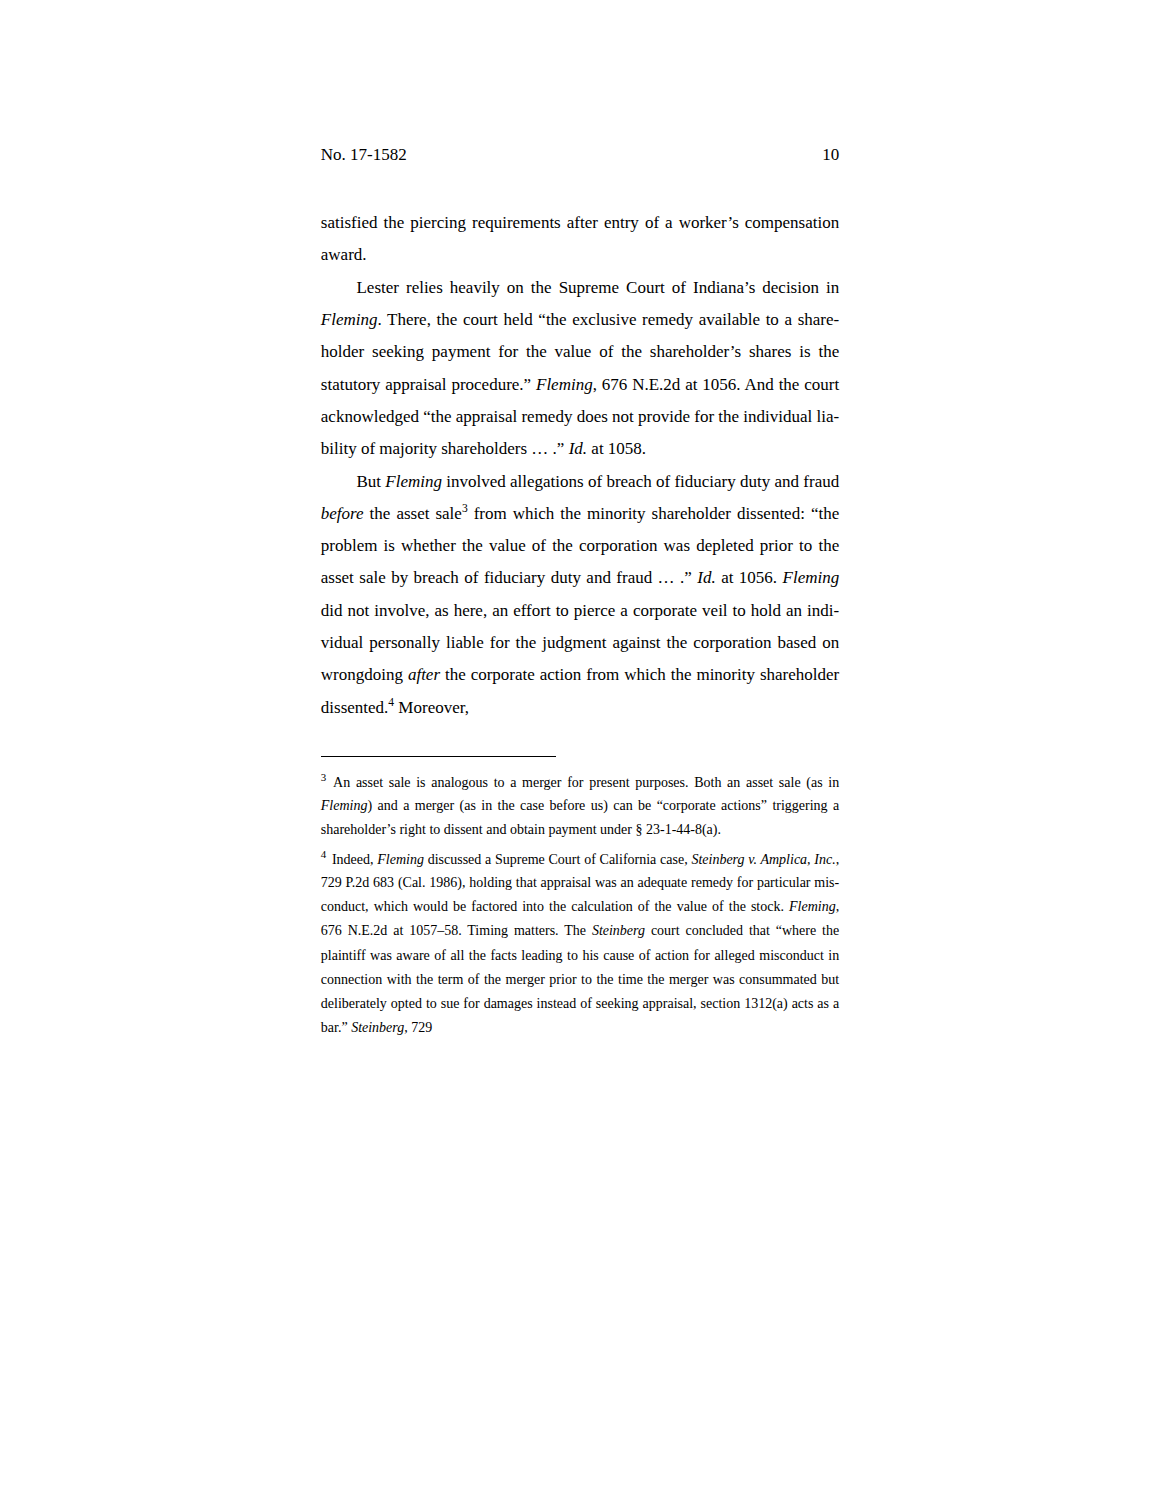No. 17-1582 10
satisfied the piercing requirements after entry of a worker’s compensation award.
Lester relies heavily on the Supreme Court of Indiana’s decision in Fleming. There, the court held “the exclusive remedy available to a shareholder seeking payment for the value of the shareholder’s shares is the statutory appraisal procedure.” Fleming, 676 N.E.2d at 1056. And the court acknowledged “the appraisal remedy does not provide for the individual liability of majority shareholders … .” Id. at 1058.
But Fleming involved allegations of breach of fiduciary duty and fraud before the asset sale3 from which the minority shareholder dissented: “the problem is whether the value of the corporation was depleted prior to the asset sale by breach of fiduciary duty and fraud … .” Id. at 1056. Fleming did not involve, as here, an effort to pierce a corporate veil to hold an individual personally liable for the judgment against the corporation based on wrongdoing after the corporate action from which the minority shareholder dissented.4 Moreover,
3 An asset sale is analogous to a merger for present purposes. Both an asset sale (as in Fleming) and a merger (as in the case before us) can be “corporate actions” triggering a shareholder’s right to dissent and obtain payment under § 23-1-44-8(a).
4 Indeed, Fleming discussed a Supreme Court of California case, Steinberg v. Amplica, Inc., 729 P.2d 683 (Cal. 1986), holding that appraisal was an adequate remedy for particular misconduct, which would be factored into the calculation of the value of the stock. Fleming, 676 N.E.2d at 1057–58. Timing matters. The Steinberg court concluded that “where the plaintiff was aware of all the facts leading to his cause of action for alleged misconduct in connection with the term of the merger prior to the time the merger was consummated but deliberately opted to sue for damages instead of seeking appraisal, section 1312(a) acts as a bar.” Steinberg, 729